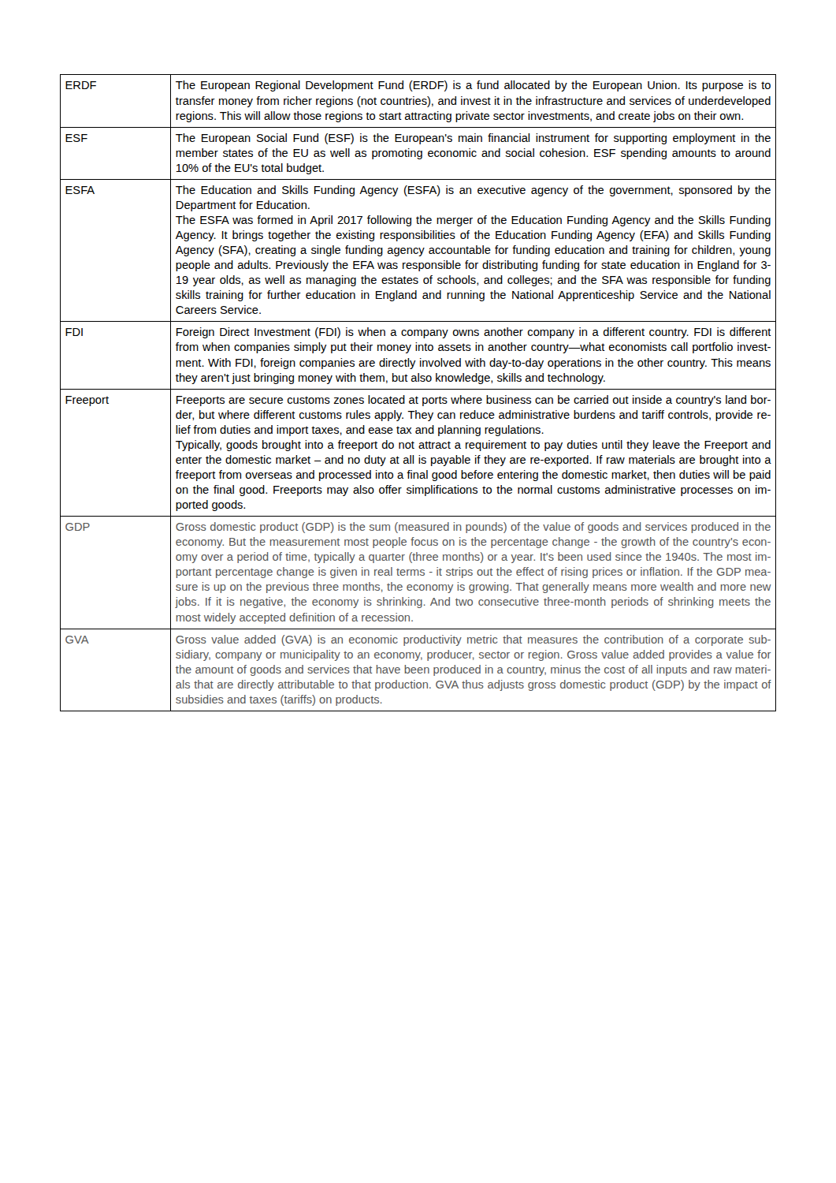| ERDF | The European Regional Development Fund (ERDF) is a fund allocated by the European Union. Its purpose is to transfer money from richer regions (not countries), and invest it in the infrastructure and services of underdeveloped regions. This will allow those regions to start attracting private sector investments, and create jobs on their own. |
| ESF | The European Social Fund (ESF) is the European's main financial instrument for supporting employment in the member states of the EU as well as promoting economic and social cohesion. ESF spending amounts to around 10% of the EU's total budget. |
| ESFA | The Education and Skills Funding Agency (ESFA) is an executive agency of the government, sponsored by the Department for Education. The ESFA was formed in April 2017 following the merger of the Education Funding Agency and the Skills Funding Agency. It brings together the existing responsibilities of the Education Funding Agency (EFA) and Skills Funding Agency (SFA), creating a single funding agency accountable for funding education and training for children, young people and adults. Previously the EFA was responsible for distributing funding for state education in England for 3-19 year olds, as well as managing the estates of schools, and colleges; and the SFA was responsible for funding skills training for further education in England and running the National Apprenticeship Service and the National Careers Service. |
| FDI | Foreign Direct Investment (FDI) is when a company owns another company in a different country. FDI is different from when companies simply put their money into assets in another country—what economists call portfolio investment. With FDI, foreign companies are directly involved with day-to-day operations in the other country. This means they aren't just bringing money with them, but also knowledge, skills and technology. |
| Freeport | Freeports are secure customs zones located at ports where business can be carried out inside a country's land border, but where different customs rules apply. They can reduce administrative burdens and tariff controls, provide relief from duties and import taxes, and ease tax and planning regulations. Typically, goods brought into a freeport do not attract a requirement to pay duties until they leave the Freeport and enter the domestic market – and no duty at all is payable if they are re-exported. If raw materials are brought into a freeport from overseas and processed into a final good before entering the domestic market, then duties will be paid on the final good. Freeports may also offer simplifications to the normal customs administrative processes on imported goods. |
| GDP | Gross domestic product (GDP) is the sum (measured in pounds) of the value of goods and services produced in the economy. But the measurement most people focus on is the percentage change - the growth of the country's economy over a period of time, typically a quarter (three months) or a year. It's been used since the 1940s. The most important percentage change is given in real terms - it strips out the effect of rising prices or inflation. If the GDP measure is up on the previous three months, the economy is growing. That generally means more wealth and more new jobs. If it is negative, the economy is shrinking. And two consecutive three-month periods of shrinking meets the most widely accepted definition of a recession. |
| GVA | Gross value added (GVA) is an economic productivity metric that measures the contribution of a corporate subsidiary, company or municipality to an economy, producer, sector or region. Gross value added provides a value for the amount of goods and services that have been produced in a country, minus the cost of all inputs and raw materials that are directly attributable to that production. GVA thus adjusts gross domestic product (GDP) by the impact of subsidies and taxes (tariffs) on products. |